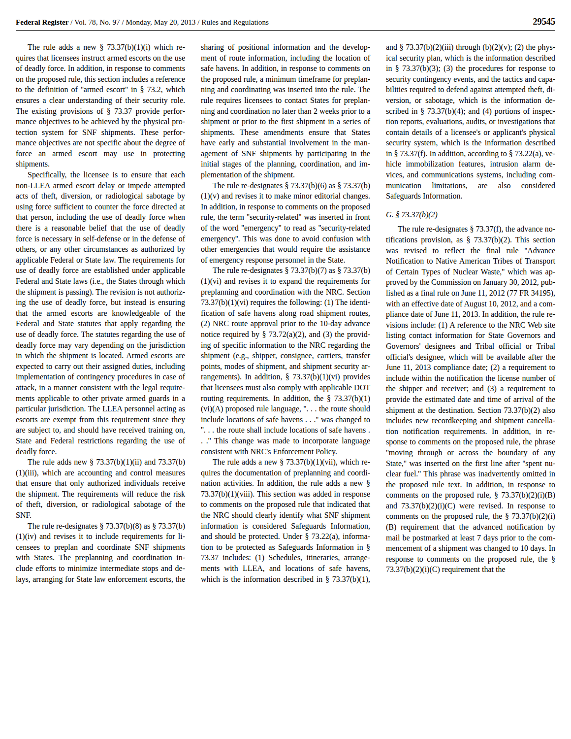Federal Register / Vol. 78, No. 97 / Monday, May 20, 2013 / Rules and Regulations
29545
The rule adds a new § 73.37(b)(1)(i) which requires that licensees instruct armed escorts on the use of deadly force. In addition, in response to comments on the proposed rule, this section includes a reference to the definition of ''armed escort'' in § 73.2, which ensures a clear understanding of their security role. The existing provisions of § 73.37 provide performance objectives to be achieved by the physical protection system for SNF shipments. These performance objectives are not specific about the degree of force an armed escort may use in protecting shipments.
Specifically, the licensee is to ensure that each non-LLEA armed escort delay or impede attempted acts of theft, diversion, or radiological sabotage by using force sufficient to counter the force directed at that person, including the use of deadly force when there is a reasonable belief that the use of deadly force is necessary in self-defense or in the defense of others, or any other circumstances as authorized by applicable Federal or State law. The requirements for use of deadly force are established under applicable Federal and State laws (i.e., the States through which the shipment is passing). The revision is not authorizing the use of deadly force, but instead is ensuring that the armed escorts are knowledgeable of the Federal and State statutes that apply regarding the use of deadly force. The statutes regarding the use of deadly force may vary depending on the jurisdiction in which the shipment is located. Armed escorts are expected to carry out their assigned duties, including implementation of contingency procedures in case of attack, in a manner consistent with the legal requirements applicable to other private armed guards in a particular jurisdiction. The LLEA personnel acting as escorts are exempt from this requirement since they are subject to, and should have received training on, State and Federal restrictions regarding the use of deadly force.
The rule adds new § 73.37(b)(1)(ii) and 73.37(b)(1)(iii), which are accounting and control measures that ensure that only authorized individuals receive the shipment. The requirements will reduce the risk of theft, diversion, or radiological sabotage of the SNF.
The rule re-designates § 73.37(b)(8) as § 73.37(b)(1)(iv) and revises it to include requirements for licensees to preplan and coordinate SNF shipments with States. The preplanning and coordination include efforts to minimize intermediate stops and delays, arranging for State law enforcement escorts, the sharing of positional information and the development of route information, including the location of safe havens. In addition, in response to comments on the proposed rule, a minimum timeframe for preplanning and coordinating was inserted into the rule. The rule requires licensees to contact States for preplanning and coordination no later than 2 weeks prior to a shipment or prior to the first shipment in a series of shipments. These amendments ensure that States have early and substantial involvement in the management of SNF shipments by participating in the initial stages of the planning, coordination, and implementation of the shipment.
The rule re-designates § 73.37(b)(6) as § 73.37(b)(1)(v) and revises it to make minor editorial changes. In addition, in response to comments on the proposed rule, the term ''security-related'' was inserted in front of the word ''emergency'' to read as ''security-related emergency''. This was done to avoid confusion with other emergencies that would require the assistance of emergency response personnel in the State.
The rule re-designates § 73.37(b)(7) as § 73.37(b)(1)(vi) and revises it to expand the requirements for preplanning and coordination with the NRC. Section 73.37(b)(1)(vi) requires the following: (1) The identification of safe havens along road shipment routes, (2) NRC route approval prior to the 10-day advance notice required by § 73.72(a)(2), and (3) the providing of specific information to the NRC regarding the shipment (e.g., shipper, consignee, carriers, transfer points, modes of shipment, and shipment security arrangements). In addition, § 73.37(b)(1)(vi) provides that licensees must also comply with applicable DOT routing requirements. In addition, the § 73.37(b)(1)(vi)(A) proposed rule language, ''. . . the route should include locations of safe havens . . .'' was changed to ''. . . the route shall include locations of safe havens . . .'' This change was made to incorporate language consistent with NRC's Enforcement Policy.
The rule adds a new § 73.37(b)(1)(vii), which requires the documentation of preplanning and coordination activities. In addition, the rule adds a new § 73.37(b)(1)(viii). This section was added in response to comments on the proposed rule that indicated that the NRC should clearly identify what SNF shipment information is considered Safeguards Information, and should be protected. Under § 73.22(a), information to be protected as Safeguards Information in § 73.37 includes: (1) Schedules, itineraries, arrangements with LLEA, and locations of safe havens, which is the information described in § 73.37(b)(1), and § 73.37(b)(2)(iii) through (b)(2)(v); (2) the physical security plan, which is the information described in § 73.37(b)(3); (3) the procedures for response to security contingency events, and the tactics and capabilities required to defend against attempted theft, diversion, or sabotage, which is the information described in § 73.37(b)(4); and (4) portions of inspection reports, evaluations, audits, or investigations that contain details of a licensee's or applicant's physical security system, which is the information described in § 73.37(f). In addition, according to § 73.22(a), vehicle immobilization features, intrusion alarm devices, and communications systems, including communication limitations, are also considered Safeguards Information.
G. § 73.37(b)(2)
The rule re-designates § 73.37(f), the advance notifications provision, as § 73.37(b)(2). This section was revised to reflect the final rule ''Advance Notification to Native American Tribes of Transport of Certain Types of Nuclear Waste,'' which was approved by the Commission on January 30, 2012, published as a final rule on June 11, 2012 (77 FR 34195), with an effective date of August 10, 2012, and a compliance date of June 11, 2013. In addition, the rule revisions include: (1) A reference to the NRC Web site listing contact information for State Governors and Governors' designees and Tribal official or Tribal official's designee, which will be available after the June 11, 2013 compliance date; (2) a requirement to include within the notification the license number of the shipper and receiver; and (3) a requirement to provide the estimated date and time of arrival of the shipment at the destination. Section 73.37(b)(2) also includes new recordkeeping and shipment cancellation notification requirements. In addition, in response to comments on the proposed rule, the phrase ''moving through or across the boundary of any State,'' was inserted on the first line after ''spent nuclear fuel.'' This phrase was inadvertently omitted in the proposed rule text. In addition, in response to comments on the proposed rule, § 73.37(b)(2)(i)(B) and 73.37(b)(2)(i)(C) were revised. In response to comments on the proposed rule, the § 73.37(b)(2)(i)(B) requirement that the advanced notification by mail be postmarked at least 7 days prior to the commencement of a shipment was changed to 10 days. In response to comments on the proposed rule, the § 73.37(b)(2)(i)(C) requirement that the